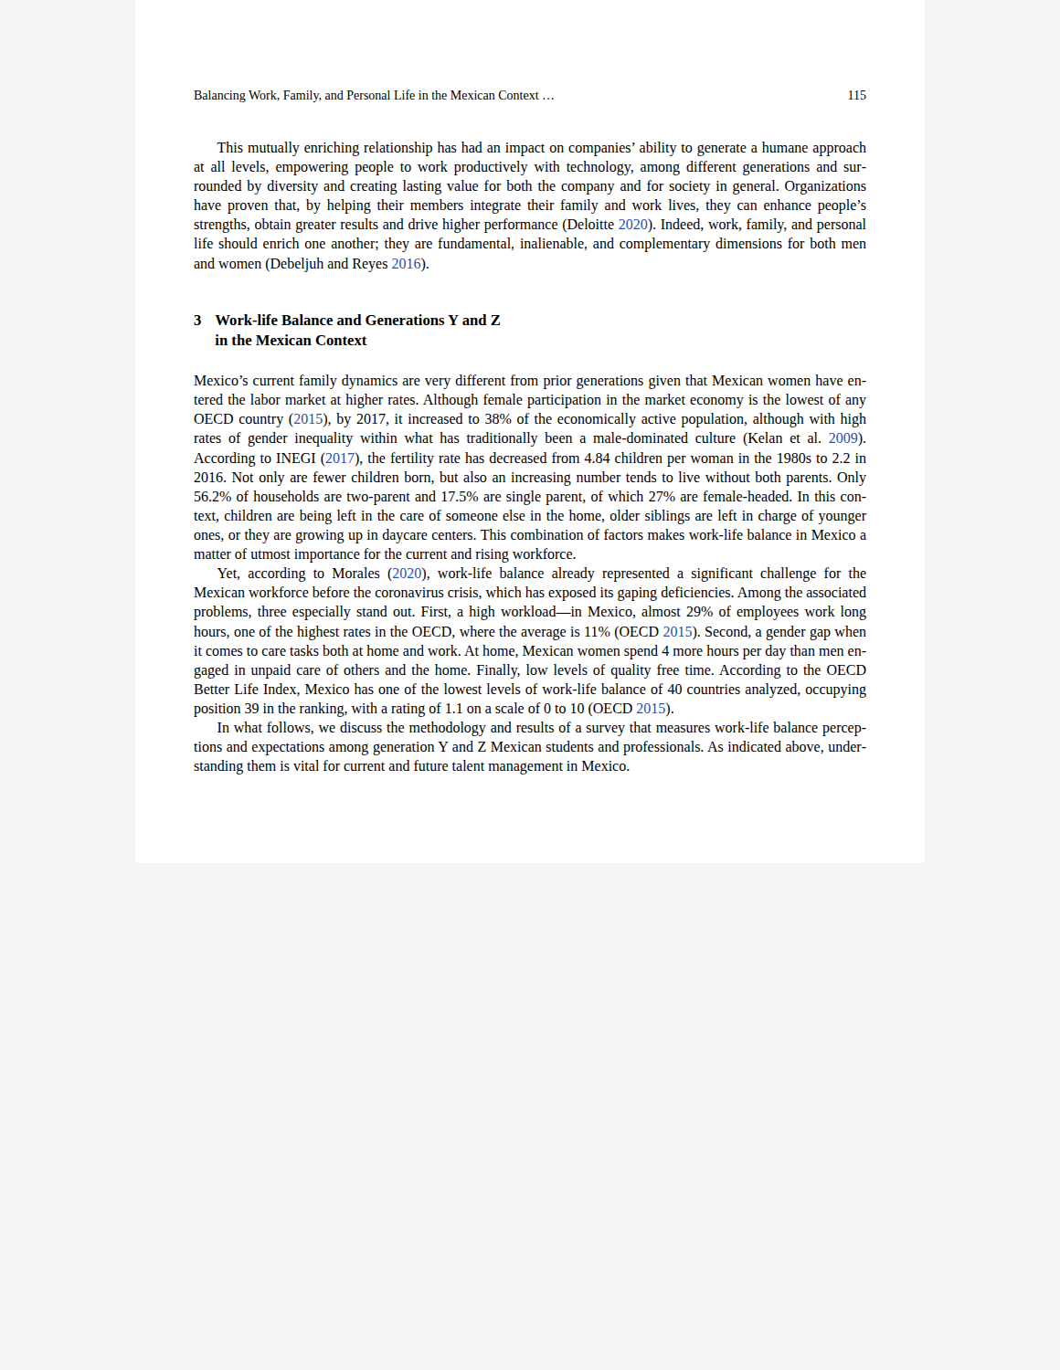Balancing Work, Family, and Personal Life in the Mexican Context … 115
This mutually enriching relationship has had an impact on companies’ ability to generate a humane approach at all levels, empowering people to work productively with technology, among different generations and surrounded by diversity and creating lasting value for both the company and for society in general. Organizations have proven that, by helping their members integrate their family and work lives, they can enhance people’s strengths, obtain greater results and drive higher performance (Deloitte 2020). Indeed, work, family, and personal life should enrich one another; they are fundamental, inalienable, and complementary dimensions for both men and women (Debeljuh and Reyes 2016).
3 Work-life Balance and Generations Y and Z
in the Mexican Context
Mexico’s current family dynamics are very different from prior generations given that Mexican women have entered the labor market at higher rates. Although female participation in the market economy is the lowest of any OECD country (2015), by 2017, it increased to 38% of the economically active population, although with high rates of gender inequality within what has traditionally been a male-dominated culture (Kelan et al. 2009). According to INEGI (2017), the fertility rate has decreased from 4.84 children per woman in the 1980s to 2.2 in 2016. Not only are fewer children born, but also an increasing number tends to live without both parents. Only 56.2% of households are two-parent and 17.5% are single parent, of which 27% are female-headed. In this context, children are being left in the care of someone else in the home, older siblings are left in charge of younger ones, or they are growing up in daycare centers. This combination of factors makes work-life balance in Mexico a matter of utmost importance for the current and rising workforce.
Yet, according to Morales (2020), work-life balance already represented a significant challenge for the Mexican workforce before the coronavirus crisis, which has exposed its gaping deficiencies. Among the associated problems, three especially stand out. First, a high workload—in Mexico, almost 29% of employees work long hours, one of the highest rates in the OECD, where the average is 11% (OECD 2015). Second, a gender gap when it comes to care tasks both at home and work. At home, Mexican women spend 4 more hours per day than men engaged in unpaid care of others and the home. Finally, low levels of quality free time. According to the OECD Better Life Index, Mexico has one of the lowest levels of work-life balance of 40 countries analyzed, occupying position 39 in the ranking, with a rating of 1.1 on a scale of 0 to 10 (OECD 2015).
In what follows, we discuss the methodology and results of a survey that measures work-life balance perceptions and expectations among generation Y and Z Mexican students and professionals. As indicated above, understanding them is vital for current and future talent management in Mexico.